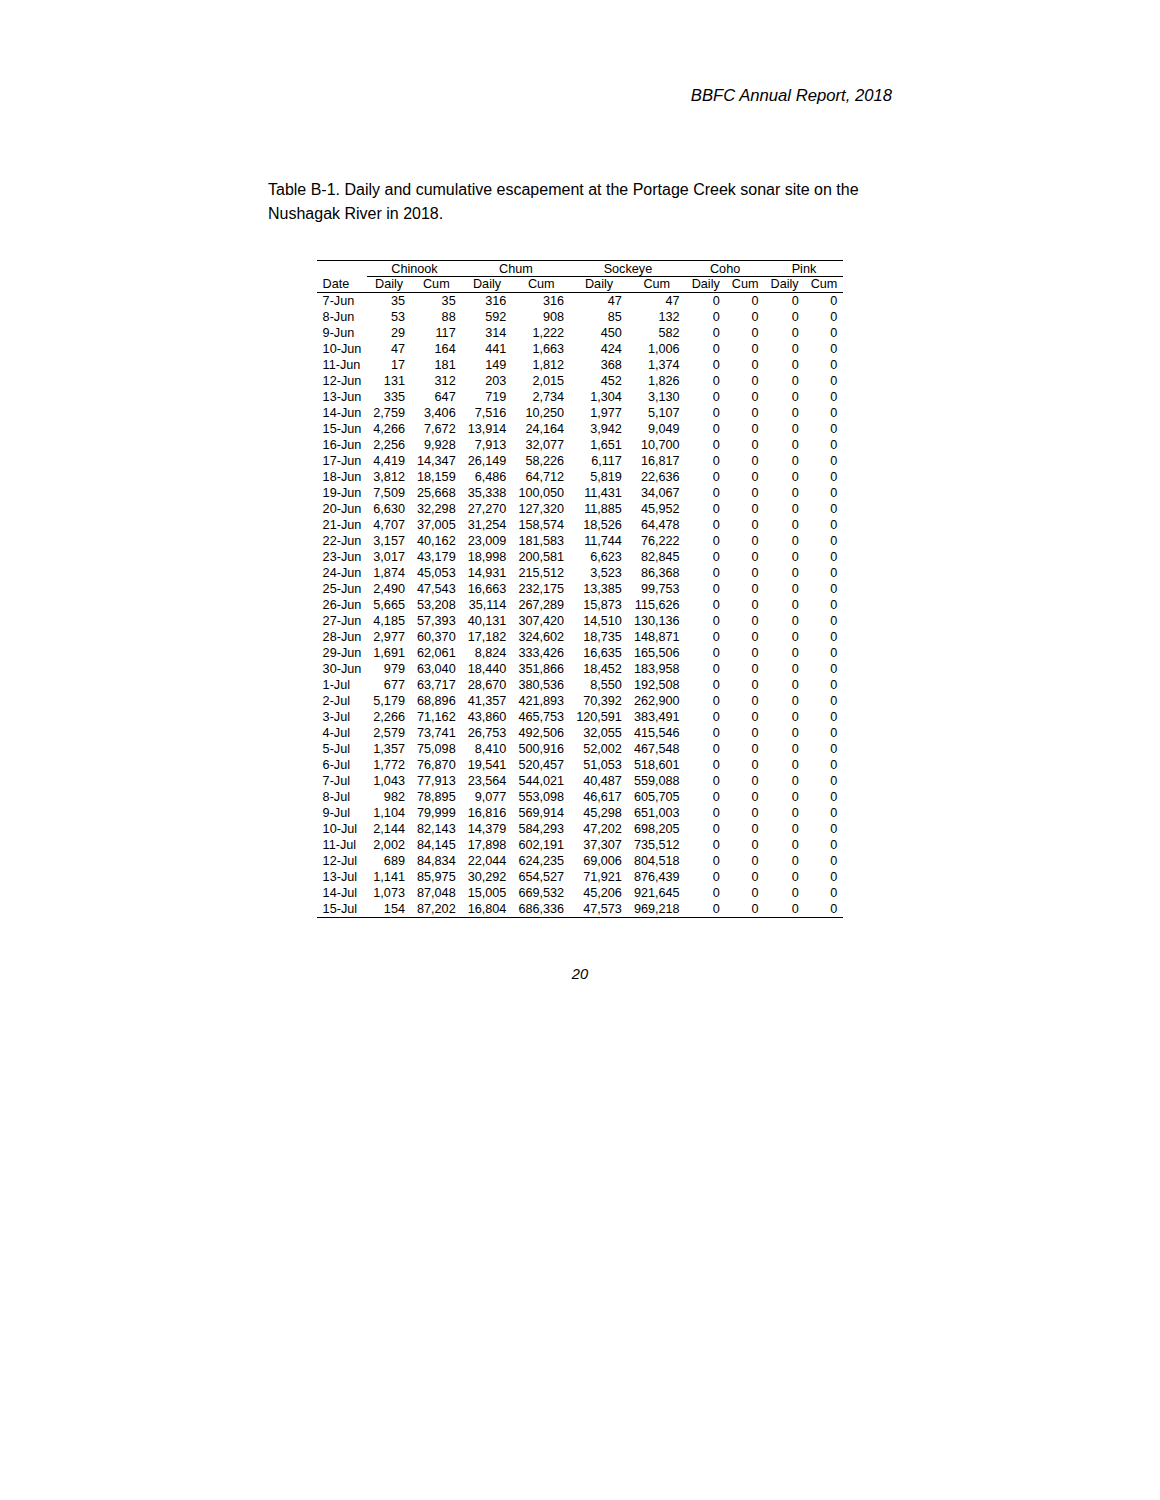BBFC Annual Report, 2018
Table B-1. Daily and cumulative escapement at the Portage Creek sonar site on the Nushagak River in 2018.
| | Chinook | Chum | Sockeye | Coho | Pink |
| --- | --- | --- | --- | --- | --- |
| Date | Daily | Cum | Daily | Cum | Daily | Cum | Daily | Cum | Daily | Cum |
| 7-Jun | 35 | 35 | 316 | 316 | 47 | 47 | 0 | 0 | 0 | 0 |
| 8-Jun | 53 | 88 | 592 | 908 | 85 | 132 | 0 | 0 | 0 | 0 |
| 9-Jun | 29 | 117 | 314 | 1,222 | 450 | 582 | 0 | 0 | 0 | 0 |
| 10-Jun | 47 | 164 | 441 | 1,663 | 424 | 1,006 | 0 | 0 | 0 | 0 |
| 11-Jun | 17 | 181 | 149 | 1,812 | 368 | 1,374 | 0 | 0 | 0 | 0 |
| 12-Jun | 131 | 312 | 203 | 2,015 | 452 | 1,826 | 0 | 0 | 0 | 0 |
| 13-Jun | 335 | 647 | 719 | 2,734 | 1,304 | 3,130 | 0 | 0 | 0 | 0 |
| 14-Jun | 2,759 | 3,406 | 7,516 | 10,250 | 1,977 | 5,107 | 0 | 0 | 0 | 0 |
| 15-Jun | 4,266 | 7,672 | 13,914 | 24,164 | 3,942 | 9,049 | 0 | 0 | 0 | 0 |
| 16-Jun | 2,256 | 9,928 | 7,913 | 32,077 | 1,651 | 10,700 | 0 | 0 | 0 | 0 |
| 17-Jun | 4,419 | 14,347 | 26,149 | 58,226 | 6,117 | 16,817 | 0 | 0 | 0 | 0 |
| 18-Jun | 3,812 | 18,159 | 6,486 | 64,712 | 5,819 | 22,636 | 0 | 0 | 0 | 0 |
| 19-Jun | 7,509 | 25,668 | 35,338 | 100,050 | 11,431 | 34,067 | 0 | 0 | 0 | 0 |
| 20-Jun | 6,630 | 32,298 | 27,270 | 127,320 | 11,885 | 45,952 | 0 | 0 | 0 | 0 |
| 21-Jun | 4,707 | 37,005 | 31,254 | 158,574 | 18,526 | 64,478 | 0 | 0 | 0 | 0 |
| 22-Jun | 3,157 | 40,162 | 23,009 | 181,583 | 11,744 | 76,222 | 0 | 0 | 0 | 0 |
| 23-Jun | 3,017 | 43,179 | 18,998 | 200,581 | 6,623 | 82,845 | 0 | 0 | 0 | 0 |
| 24-Jun | 1,874 | 45,053 | 14,931 | 215,512 | 3,523 | 86,368 | 0 | 0 | 0 | 0 |
| 25-Jun | 2,490 | 47,543 | 16,663 | 232,175 | 13,385 | 99,753 | 0 | 0 | 0 | 0 |
| 26-Jun | 5,665 | 53,208 | 35,114 | 267,289 | 15,873 | 115,626 | 0 | 0 | 0 | 0 |
| 27-Jun | 4,185 | 57,393 | 40,131 | 307,420 | 14,510 | 130,136 | 0 | 0 | 0 | 0 |
| 28-Jun | 2,977 | 60,370 | 17,182 | 324,602 | 18,735 | 148,871 | 0 | 0 | 0 | 0 |
| 29-Jun | 1,691 | 62,061 | 8,824 | 333,426 | 16,635 | 165,506 | 0 | 0 | 0 | 0 |
| 30-Jun | 979 | 63,040 | 18,440 | 351,866 | 18,452 | 183,958 | 0 | 0 | 0 | 0 |
| 1-Jul | 677 | 63,717 | 28,670 | 380,536 | 8,550 | 192,508 | 0 | 0 | 0 | 0 |
| 2-Jul | 5,179 | 68,896 | 41,357 | 421,893 | 70,392 | 262,900 | 0 | 0 | 0 | 0 |
| 3-Jul | 2,266 | 71,162 | 43,860 | 465,753 | 120,591 | 383,491 | 0 | 0 | 0 | 0 |
| 4-Jul | 2,579 | 73,741 | 26,753 | 492,506 | 32,055 | 415,546 | 0 | 0 | 0 | 0 |
| 5-Jul | 1,357 | 75,098 | 8,410 | 500,916 | 52,002 | 467,548 | 0 | 0 | 0 | 0 |
| 6-Jul | 1,772 | 76,870 | 19,541 | 520,457 | 51,053 | 518,601 | 0 | 0 | 0 | 0 |
| 7-Jul | 1,043 | 77,913 | 23,564 | 544,021 | 40,487 | 559,088 | 0 | 0 | 0 | 0 |
| 8-Jul | 982 | 78,895 | 9,077 | 553,098 | 46,617 | 605,705 | 0 | 0 | 0 | 0 |
| 9-Jul | 1,104 | 79,999 | 16,816 | 569,914 | 45,298 | 651,003 | 0 | 0 | 0 | 0 |
| 10-Jul | 2,144 | 82,143 | 14,379 | 584,293 | 47,202 | 698,205 | 0 | 0 | 0 | 0 |
| 11-Jul | 2,002 | 84,145 | 17,898 | 602,191 | 37,307 | 735,512 | 0 | 0 | 0 | 0 |
| 12-Jul | 689 | 84,834 | 22,044 | 624,235 | 69,006 | 804,518 | 0 | 0 | 0 | 0 |
| 13-Jul | 1,141 | 85,975 | 30,292 | 654,527 | 71,921 | 876,439 | 0 | 0 | 0 | 0 |
| 14-Jul | 1,073 | 87,048 | 15,005 | 669,532 | 45,206 | 921,645 | 0 | 0 | 0 | 0 |
| 15-Jul | 154 | 87,202 | 16,804 | 686,336 | 47,573 | 969,218 | 0 | 0 | 0 | 0 |
20